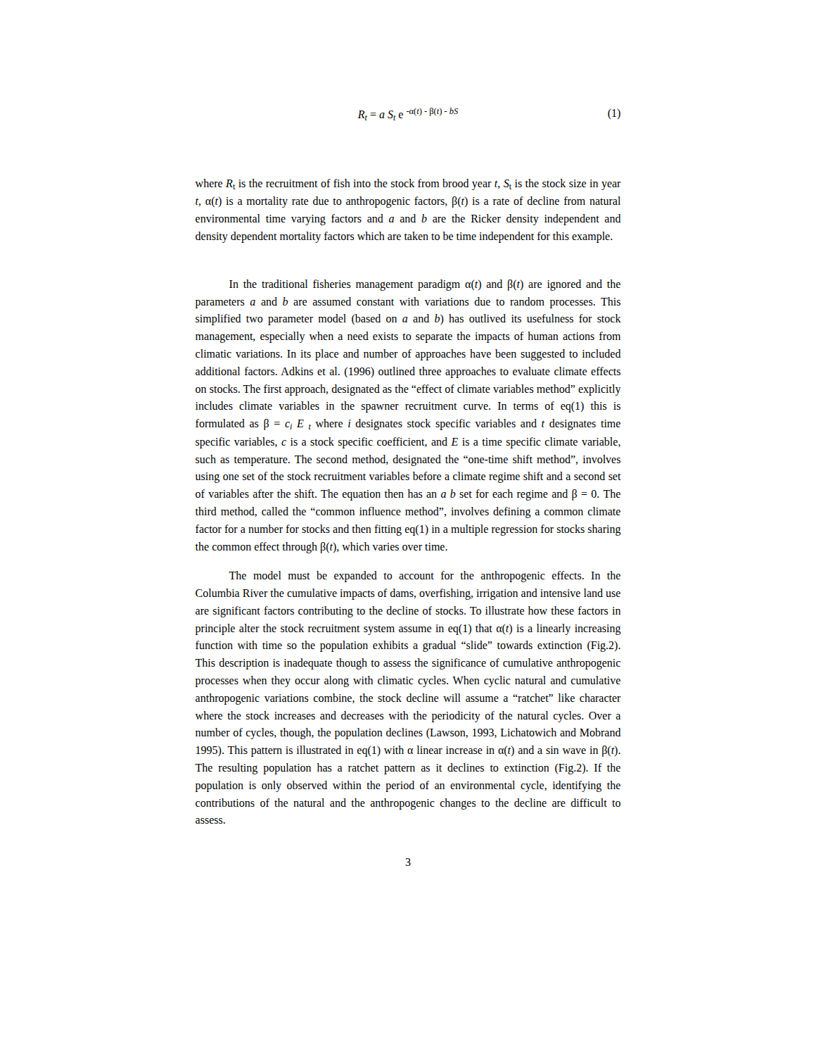Rt = a St e -α(t) - β(t) - bS (1)
where Rt is the recruitment of fish into the stock from brood year t, St is the stock size in year t, α(t) is a mortality rate due to anthropogenic factors, β(t) is a rate of decline from natural environmental time varying factors and a and b are the Ricker density independent and density dependent mortality factors which are taken to be time independent for this example.
In the traditional fisheries management paradigm α(t) and β(t) are ignored and the parameters a and b are assumed constant with variations due to random processes. This simplified two parameter model (based on a and b) has outlived its usefulness for stock management, especially when a need exists to separate the impacts of human actions from climatic variations. In its place and number of approaches have been suggested to included additional factors. Adkins et al. (1996) outlined three approaches to evaluate climate effects on stocks. The first approach, designated as the “effect of climate variables method” explicitly includes climate variables in the spawner recruitment curve. In terms of eq(1) this is formulated as β = ci E t where i designates stock specific variables and t designates time specific variables, c is a stock specific coefficient, and E is a time specific climate variable, such as temperature. The second method, designated the “one-time shift method”, involves using one set of the stock recruitment variables before a climate regime shift and a second set of variables after the shift. The equation then has an a b set for each regime and β = 0. The third method, called the “common influence method”, involves defining a common climate factor for a number for stocks and then fitting eq(1) in a multiple regression for stocks sharing the common effect through β(t), which varies over time.
The model must be expanded to account for the anthropogenic effects. In the Columbia River the cumulative impacts of dams, overfishing, irrigation and intensive land use are significant factors contributing to the decline of stocks. To illustrate how these factors in principle alter the stock recruitment system assume in eq(1) that α(t) is a linearly increasing function with time so the population exhibits a gradual “slide” towards extinction (Fig.2). This description is inadequate though to assess the significance of cumulative anthropogenic processes when they occur along with climatic cycles. When cyclic natural and cumulative anthropogenic variations combine, the stock decline will assume a “ratchet” like character where the stock increases and decreases with the periodicity of the natural cycles. Over a number of cycles, though, the population declines (Lawson, 1993, Lichatowich and Mobrand 1995). This pattern is illustrated in eq(1) with α linear increase in α(t) and a sin wave in β(t). The resulting population has a ratchet pattern as it declines to extinction (Fig.2). If the population is only observed within the period of an environmental cycle, identifying the contributions of the natural and the anthropogenic changes to the decline are difficult to assess.
3